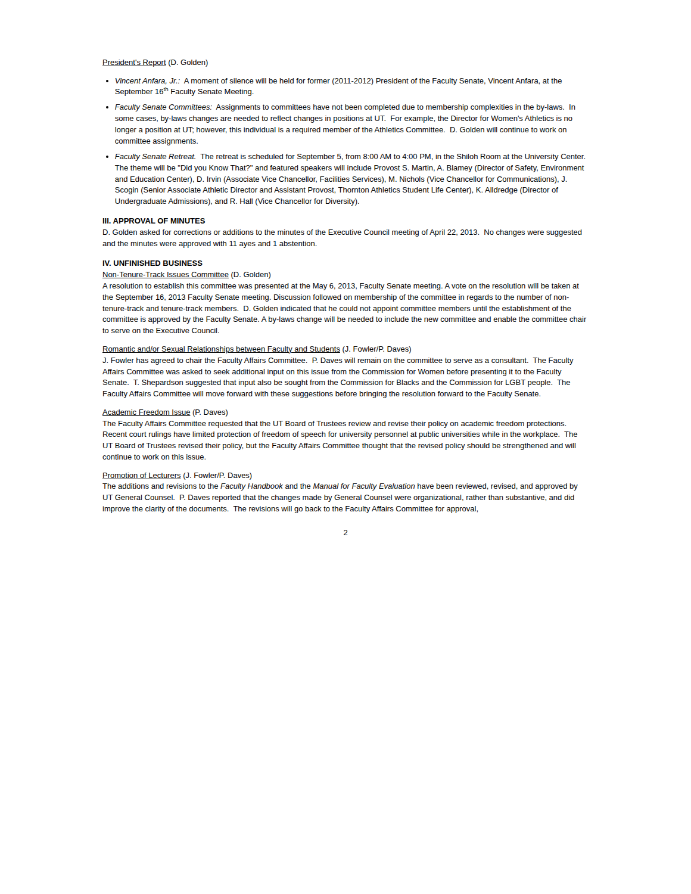President's Report (D. Golden)
Vincent Anfara, Jr.: A moment of silence will be held for former (2011-2012) President of the Faculty Senate, Vincent Anfara, at the September 16th Faculty Senate Meeting.
Faculty Senate Committees: Assignments to committees have not been completed due to membership complexities in the by-laws. In some cases, by-laws changes are needed to reflect changes in positions at UT. For example, the Director for Women's Athletics is no longer a position at UT; however, this individual is a required member of the Athletics Committee. D. Golden will continue to work on committee assignments.
Faculty Senate Retreat. The retreat is scheduled for September 5, from 8:00 AM to 4:00 PM, in the Shiloh Room at the University Center. The theme will be "Did you Know That?" and featured speakers will include Provost S. Martin, A. Blamey (Director of Safety, Environment and Education Center), D. Irvin (Associate Vice Chancellor, Facilities Services), M. Nichols (Vice Chancellor for Communications), J. Scogin (Senior Associate Athletic Director and Assistant Provost, Thornton Athletics Student Life Center), K. Alldredge (Director of Undergraduate Admissions), and R. Hall (Vice Chancellor for Diversity).
III. APPROVAL OF MINUTES
D. Golden asked for corrections or additions to the minutes of the Executive Council meeting of April 22, 2013. No changes were suggested and the minutes were approved with 11 ayes and 1 abstention.
IV. UNFINISHED BUSINESS
Non-Tenure-Track Issues Committee (D. Golden)
A resolution to establish this committee was presented at the May 6, 2013, Faculty Senate meeting. A vote on the resolution will be taken at the September 16, 2013 Faculty Senate meeting. Discussion followed on membership of the committee in regards to the number of non-tenure-track and tenure-track members. D. Golden indicated that he could not appoint committee members until the establishment of the committee is approved by the Faculty Senate. A by-laws change will be needed to include the new committee and enable the committee chair to serve on the Executive Council.
Romantic and/or Sexual Relationships between Faculty and Students (J. Fowler/P. Daves)
J. Fowler has agreed to chair the Faculty Affairs Committee. P. Daves will remain on the committee to serve as a consultant. The Faculty Affairs Committee was asked to seek additional input on this issue from the Commission for Women before presenting it to the Faculty Senate. T. Shepardson suggested that input also be sought from the Commission for Blacks and the Commission for LGBT people. The Faculty Affairs Committee will move forward with these suggestions before bringing the resolution forward to the Faculty Senate.
Academic Freedom Issue (P. Daves)
The Faculty Affairs Committee requested that the UT Board of Trustees review and revise their policy on academic freedom protections. Recent court rulings have limited protection of freedom of speech for university personnel at public universities while in the workplace. The UT Board of Trustees revised their policy, but the Faculty Affairs Committee thought that the revised policy should be strengthened and will continue to work on this issue.
Promotion of Lecturers (J. Fowler/P. Daves)
The additions and revisions to the Faculty Handbook and the Manual for Faculty Evaluation have been reviewed, revised, and approved by UT General Counsel. P. Daves reported that the changes made by General Counsel were organizational, rather than substantive, and did improve the clarity of the documents. The revisions will go back to the Faculty Affairs Committee for approval,
2